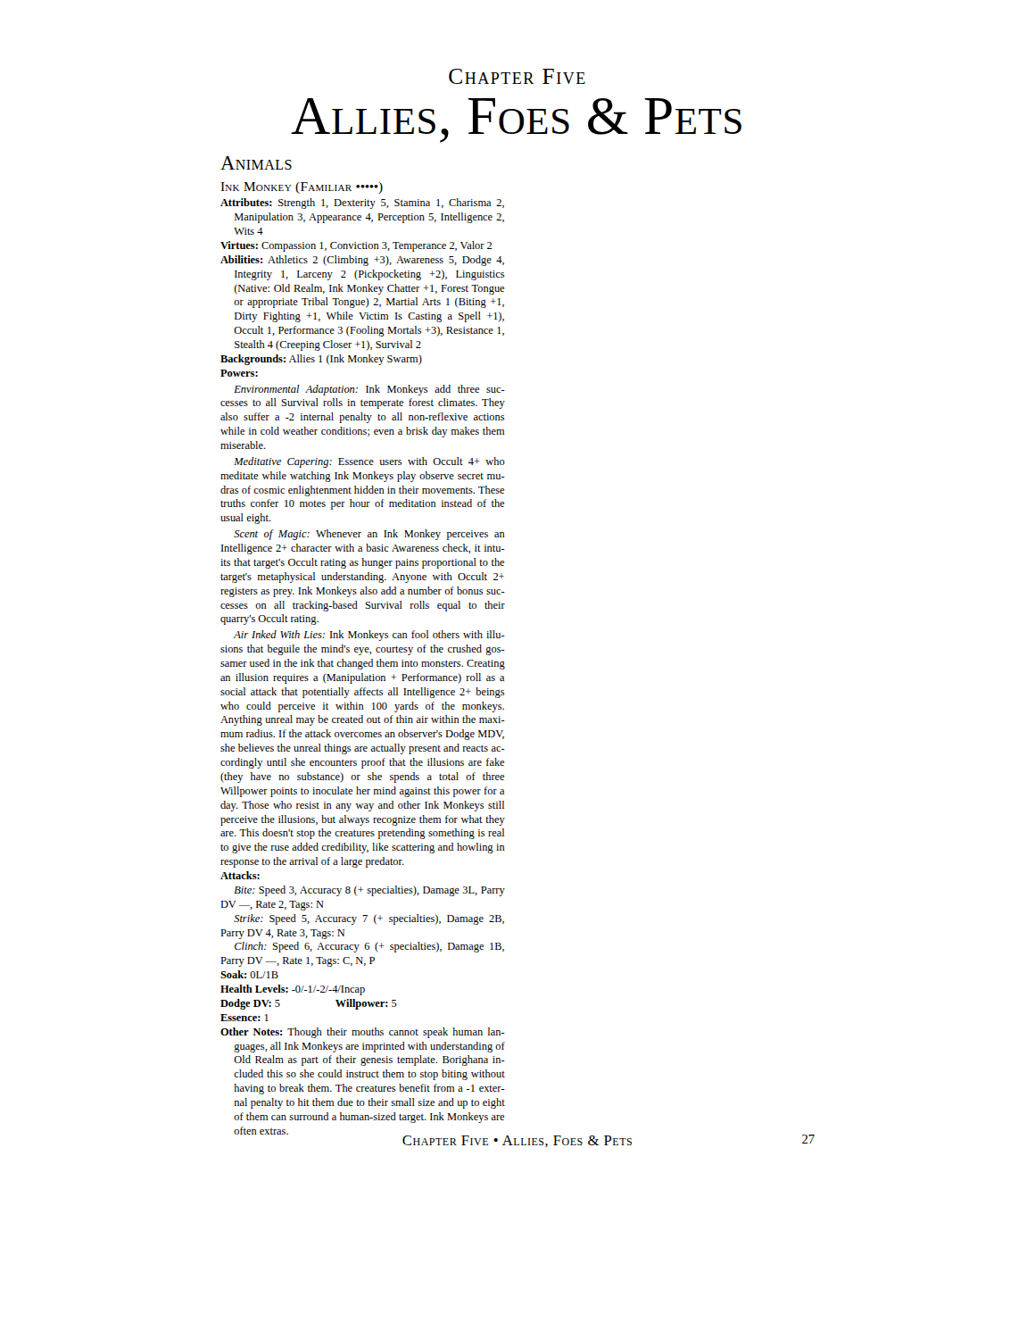Chapter Five
Allies, Foes & Pets
Animals
Ink Monkey (Familiar •••••)
Attributes: Strength 1, Dexterity 5, Stamina 1, Charisma 2, Manipulation 3, Appearance 4, Perception 5, Intelligence 2, Wits 4
Virtues: Compassion 1, Conviction 3, Temperance 2, Valor 2
Abilities: Athletics 2 (Climbing +3), Awareness 5, Dodge 4, Integrity 1, Larceny 2 (Pickpocketing +2), Linguistics (Native: Old Realm, Ink Monkey Chatter +1, Forest Tongue or appropriate Tribal Tongue) 2, Martial Arts 1 (Biting +1, Dirty Fighting +1, While Victim Is Casting a Spell +1), Occult 1, Performance 3 (Fooling Mortals +3), Resistance 1, Stealth 4 (Creeping Closer +1), Survival 2
Backgrounds: Allies 1 (Ink Monkey Swarm)
Powers:
Environmental Adaptation: Ink Monkeys add three successes to all Survival rolls in temperate forest climates. They also suffer a -2 internal penalty to all non-reflexive actions while in cold weather conditions; even a brisk day makes them miserable.
Meditative Capering: Essence users with Occult 4+ who meditate while watching Ink Monkeys play observe secret mudras of cosmic enlightenment hidden in their movements. These truths confer 10 motes per hour of meditation instead of the usual eight.
Scent of Magic: Whenever an Ink Monkey perceives an Intelligence 2+ character with a basic Awareness check, it intuits that target's Occult rating as hunger pains proportional to the target's metaphysical understanding. Anyone with Occult 2+ registers as prey. Ink Monkeys also add a number of bonus successes on all tracking-based Survival rolls equal to their quarry's Occult rating.
Air Inked With Lies: Ink Monkeys can fool others with illusions that beguile the mind's eye, courtesy of the crushed gossamer used in the ink that changed them into monsters. Creating an illusion requires a (Manipulation + Performance) roll as a social attack that potentially affects all Intelligence 2+ beings who could perceive it within 100 yards of the monkeys. Anything unreal may be created out of thin air within the maximum radius. If the attack overcomes an observer's Dodge MDV, she believes the unreal things are actually present and reacts accordingly until she encounters proof that the illusions are fake (they have no substance) or she spends a total of three Willpower points to inoculate her mind against this power for a day. Those who resist in any way and other Ink Monkeys still perceive the illusions, but always recognize them for what they are. This doesn't stop the creatures pretending something is real to give the ruse added credibility, like scattering and howling in response to the arrival of a large predator.
Attacks:
Bite: Speed 3, Accuracy 8 (+ specialties), Damage 3L, Parry DV —, Rate 2, Tags: N
Strike: Speed 5, Accuracy 7 (+ specialties), Damage 2B, Parry DV 4, Rate 3, Tags: N
Clinch: Speed 6, Accuracy 6 (+ specialties), Damage 1B, Parry DV —, Rate 1, Tags: C, N, P
Soak: 0L/1B
Health Levels: -0/-1/-2/-4/Incap
Dodge DV: 5 Willpower: 5
Essence: 1
Other Notes: Though their mouths cannot speak human languages, all Ink Monkeys are imprinted with understanding of Old Realm as part of their genesis template. Borighana included this so she could instruct them to stop biting without having to break them. The creatures benefit from a -1 external penalty to hit them due to their small size and up to eight of them can surround a human-sized target. Ink Monkeys are often extras.
Chapter Five • Allies, Foes & Pets 27